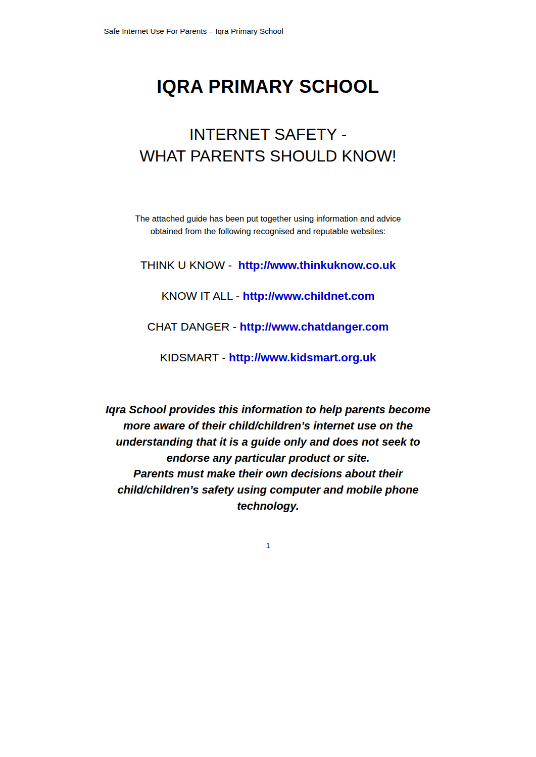Safe Internet Use For Parents – Iqra Primary School
IQRA PRIMARY SCHOOL
INTERNET SAFETY -
WHAT PARENTS SHOULD KNOW!
The attached guide has been put together using information and advice obtained from the following recognised and reputable websites:
THINK U KNOW - http://www.thinkuknow.co.uk
KNOW IT ALL - http://www.childnet.com
CHAT DANGER - http://www.chatdanger.com
KIDSMART - http://www.kidsmart.org.uk
Iqra School provides this information to help parents become more aware of their child/children’s internet use on the understanding that it is a guide only and does not seek to endorse any particular product or site.
Parents must make their own decisions about their child/children’s safety using computer and mobile phone technology.
1